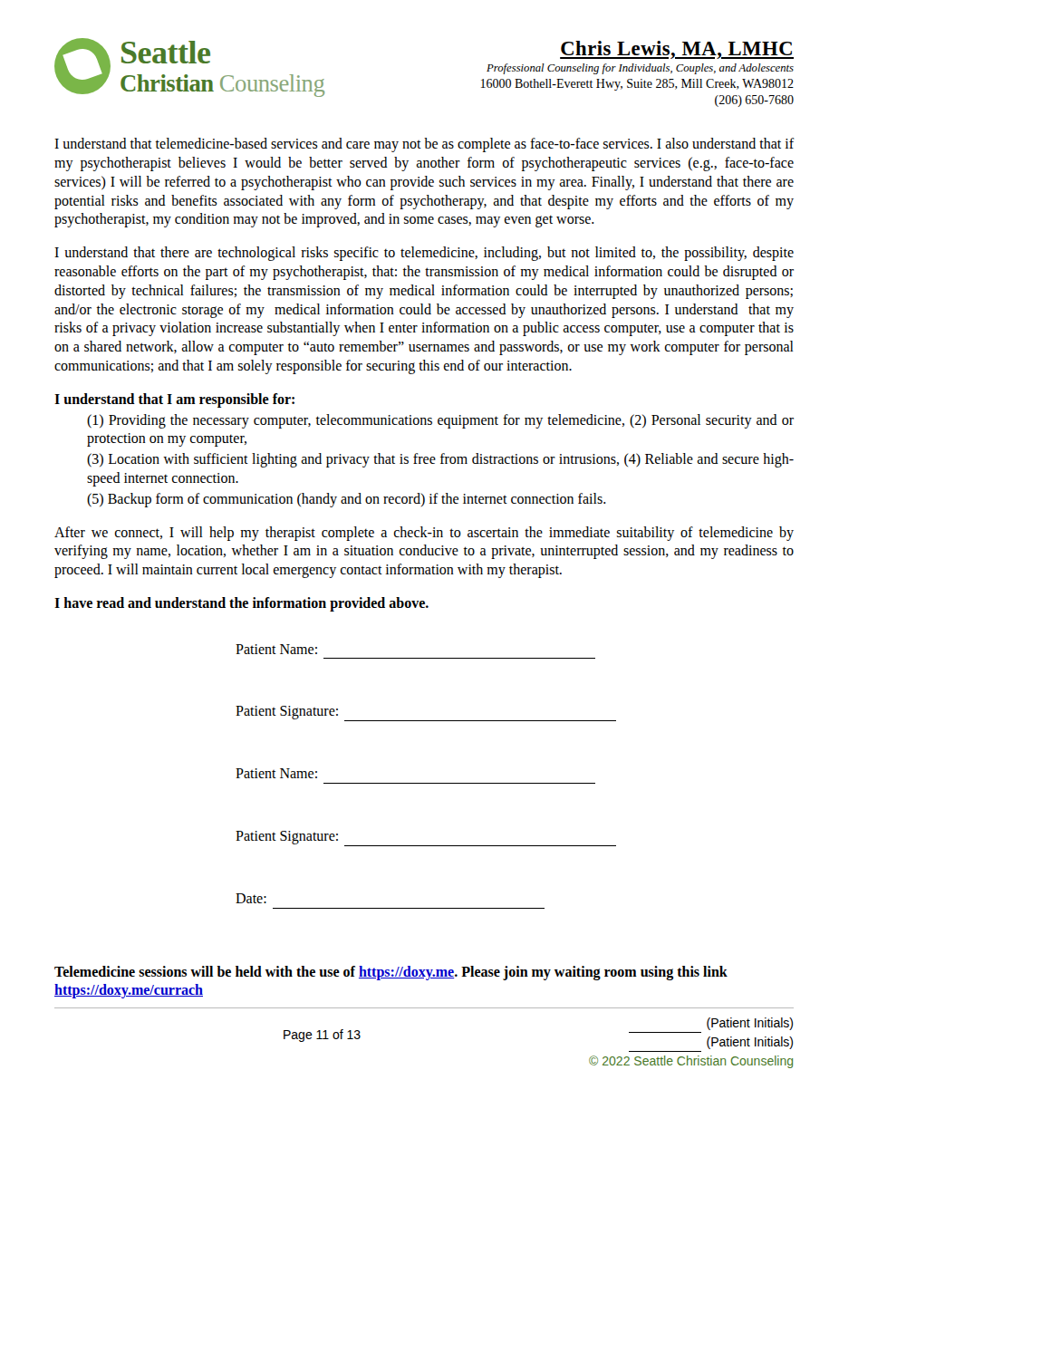Seattle
Christian Counseling
Chris Lewis, MA, LMHC
Professional Counseling for Individuals, Couples, and Adolescents
16000 Bothell-Everett Hwy, Suite 285, Mill Creek, WA98012
(206) 650-7680
I understand that telemedicine-based services and care may not be as complete as face-to-face services. I also understand that if my psychotherapist believes I would be better served by another form of psychotherapeutic services (e.g., face-to-face services) I will be referred to a psychotherapist who can provide such services in my area. Finally, I understand that there are potential risks and benefits associated with any form of psychotherapy, and that despite my efforts and the efforts of my psychotherapist, my condition may not be improved, and in some cases, may even get worse.
I understand that there are technological risks specific to telemedicine, including, but not limited to, the possibility, despite reasonable efforts on the part of my psychotherapist, that: the transmission of my medical information could be disrupted or distorted by technical failures; the transmission of my medical information could be interrupted by unauthorized persons; and/or the electronic storage of my medical information could be accessed by unauthorized persons. I understand that my risks of a privacy violation increase substantially when I enter information on a public access computer, use a computer that is on a shared network, allow a computer to “auto remember” usernames and passwords, or use my work computer for personal communications; and that I am solely responsible for securing this end of our interaction.
I understand that I am responsible for:
(1) Providing the necessary computer, telecommunications equipment for my telemedicine, (2) Personal security and or protection on my computer,
(3) Location with sufficient lighting and privacy that is free from distractions or intrusions, (4) Reliable and secure high-speed internet connection.
(5) Backup form of communication (handy and on record) if the internet connection fails.
After we connect, I will help my therapist complete a check-in to ascertain the immediate suitability of telemedicine by verifying my name, location, whether I am in a situation conducive to a private, uninterrupted session, and my readiness to proceed. I will maintain current local emergency contact information with my therapist.
I have read and understand the information provided above.
Patient Name:
Patient Signature:
Patient Name:
Patient Signature:
Date:
Telemedicine sessions will be held with the use of https://doxy.me. Please join my waiting room using this link
https://doxy.me/currach
Page 11 of 13
(Patient Initials)
(Patient Initials)
© 2022 Seattle Christian Counseling